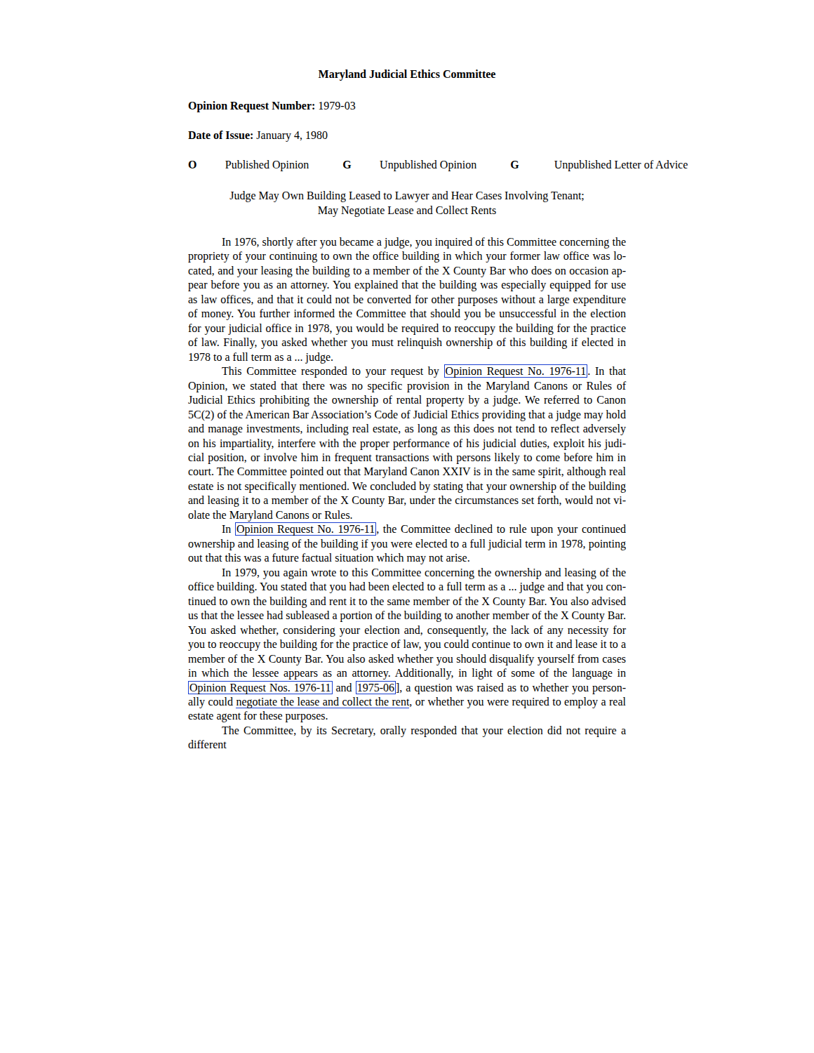Maryland Judicial Ethics Committee
Opinion Request Number: 1979-03
Date of Issue: January 4, 1980
O Published Opinion G Unpublished Opinion G Unpublished Letter of Advice
Judge May Own Building Leased to Lawyer and Hear Cases Involving Tenant; May Negotiate Lease and Collect Rents
In 1976, shortly after you became a judge, you inquired of this Committee concerning the propriety of your continuing to own the office building in which your former law office was located, and your leasing the building to a member of the X County Bar who does on occasion appear before you as an attorney. You explained that the building was especially equipped for use as law offices, and that it could not be converted for other purposes without a large expenditure of money. You further informed the Committee that should you be unsuccessful in the election for your judicial office in 1978, you would be required to reoccupy the building for the practice of law. Finally, you asked whether you must relinquish ownership of this building if elected in 1978 to a full term as a ... judge.
This Committee responded to your request by Opinion Request No. 1976-11. In that Opinion, we stated that there was no specific provision in the Maryland Canons or Rules of Judicial Ethics prohibiting the ownership of rental property by a judge. We referred to Canon 5C(2) of the American Bar Association’s Code of Judicial Ethics providing that a judge may hold and manage investments, including real estate, as long as this does not tend to reflect adversely on his impartiality, interfere with the proper performance of his judicial duties, exploit his judicial position, or involve him in frequent transactions with persons likely to come before him in court. The Committee pointed out that Maryland Canon XXIV is in the same spirit, although real estate is not specifically mentioned. We concluded by stating that your ownership of the building and leasing it to a member of the X County Bar, under the circumstances set forth, would not violate the Maryland Canons or Rules.
In Opinion Request No. 1976-11, the Committee declined to rule upon your continued ownership and leasing of the building if you were elected to a full judicial term in 1978, pointing out that this was a future factual situation which may not arise.
In 1979, you again wrote to this Committee concerning the ownership and leasing of the office building. You stated that you had been elected to a full term as a ... judge and that you continued to own the building and rent it to the same member of the X County Bar. You also advised us that the lessee had subleased a portion of the building to another member of the X County Bar. You asked whether, considering your election and, consequently, the lack of any necessity for you to reoccupy the building for the practice of law, you could continue to own it and lease it to a member of the X County Bar. You also asked whether you should disqualify yourself from cases in which the lessee appears as an attorney. Additionally, in light of some of the language in Opinion Request Nos. 1976-11 and 1975-06], a question was raised as to whether you personally could negotiate the lease and collect the rent, or whether you were required to employ a real estate agent for these purposes.
The Committee, by its Secretary, orally responded that your election did not require a different